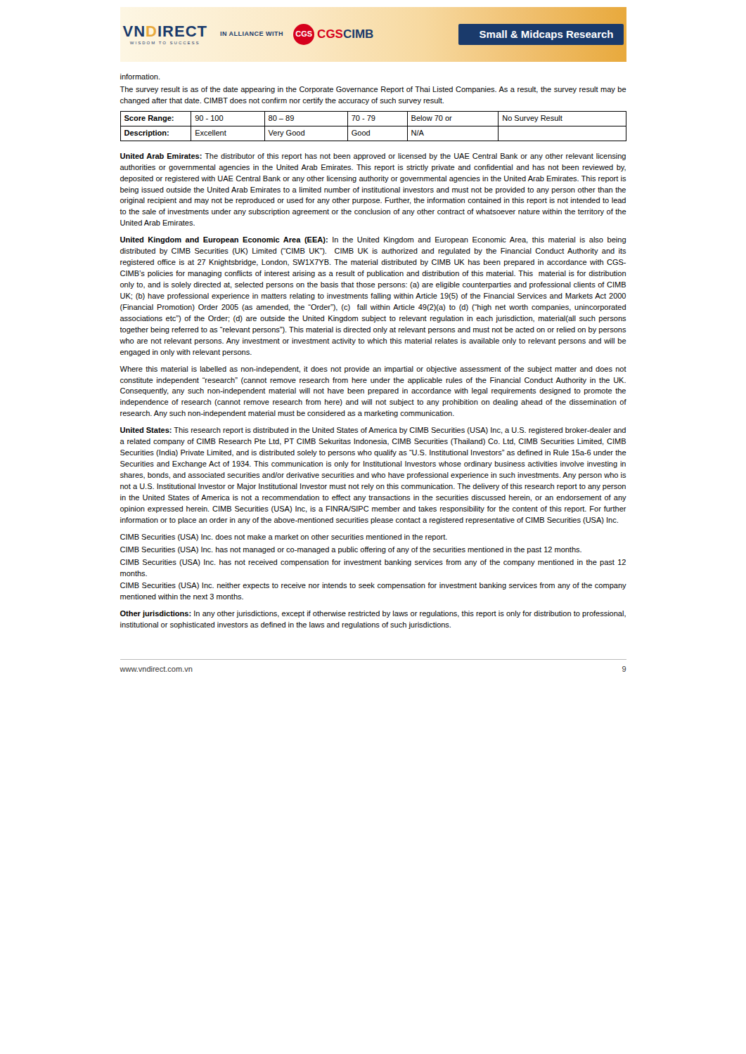VNDIRECT
WISDOM TO SUCCESS
IN ALLIANCE WITH
CGS
CGSCIMB
Small & Midcaps Research
information.
The survey result is as of the date appearing in the Corporate Governance Report of Thai Listed Companies. As a result, the survey result may be changed after that date. CIMBT does not confirm nor certify the accuracy of such survey result.
| Score Range: | 90 - 100 | 80 – 89 | 70 - 79 | Below 70 or | No Survey Result |
| Description: | Excellent | Very Good | Good | N/A | |
United Arab Emirates: The distributor of this report has not been approved or licensed by the UAE Central Bank or any other relevant licensing authorities or governmental agencies in the United Arab Emirates. This report is strictly private and confidential and has not been reviewed by, deposited or registered with UAE Central Bank or any other licensing authority or governmental agencies in the United Arab Emirates. This report is being issued outside the United Arab Emirates to a limited number of institutional investors and must not be provided to any person other than the original recipient and may not be reproduced or used for any other purpose. Further, the information contained in this report is not intended to lead to the sale of investments under any subscription agreement or the conclusion of any other contract of whatsoever nature within the territory of the United Arab Emirates.
United Kingdom and European Economic Area (EEA): In the United Kingdom and European Economic Area, this material is also being distributed by CIMB Securities (UK) Limited (“CIMB UK”). CIMB UK is authorized and regulated by the Financial Conduct Authority and its registered office is at 27 Knightsbridge, London, SW1X7YB. The material distributed by CIMB UK has been prepared in accordance with CGS-CIMB’s policies for managing conflicts of interest arising as a result of publication and distribution of this material. This material is for distribution only to, and is solely directed at, selected persons on the basis that those persons: (a) are eligible counterparties and professional clients of CIMB UK; (b) have professional experience in matters relating to investments falling within Article 19(5) of the Financial Services and Markets Act 2000 (Financial Promotion) Order 2005 (as amended, the “Order”), (c) fall within Article 49(2)(a) to (d) (“high net worth companies, unincorporated associations etc”) of the Order; (d) are outside the United Kingdom subject to relevant regulation in each jurisdiction, material(all such persons together being referred to as “relevant persons”). This material is directed only at relevant persons and must not be acted on or relied on by persons who are not relevant persons. Any investment or investment activity to which this material relates is available only to relevant persons and will be engaged in only with relevant persons.
Where this material is labelled as non-independent, it does not provide an impartial or objective assessment of the subject matter and does not constitute independent “research” (cannot remove research from here under the applicable rules of the Financial Conduct Authority in the UK. Consequently, any such non-independent material will not have been prepared in accordance with legal requirements designed to promote the independence of research (cannot remove research from here) and will not subject to any prohibition on dealing ahead of the dissemination of research. Any such non-independent material must be considered as a marketing communication.
United States: This research report is distributed in the United States of America by CIMB Securities (USA) Inc, a U.S. registered broker-dealer and a related company of CIMB Research Pte Ltd, PT CIMB Sekuritas Indonesia, CIMB Securities (Thailand) Co. Ltd, CIMB Securities Limited, CIMB Securities (India) Private Limited, and is distributed solely to persons who qualify as “U.S. Institutional Investors” as defined in Rule 15a-6 under the Securities and Exchange Act of 1934. This communication is only for Institutional Investors whose ordinary business activities involve investing in shares, bonds, and associated securities and/or derivative securities and who have professional experience in such investments. Any person who is not a U.S. Institutional Investor or Major Institutional Investor must not rely on this communication. The delivery of this research report to any person in the United States of America is not a recommendation to effect any transactions in the securities discussed herein, or an endorsement of any opinion expressed herein. CIMB Securities (USA) Inc, is a FINRA/SIPC member and takes responsibility for the content of this report. For further information or to place an order in any of the above-mentioned securities please contact a registered representative of CIMB Securities (USA) Inc.
CIMB Securities (USA) Inc. does not make a market on other securities mentioned in the report.
CIMB Securities (USA) Inc. has not managed or co-managed a public offering of any of the securities mentioned in the past 12 months.
CIMB Securities (USA) Inc. has not received compensation for investment banking services from any of the company mentioned in the past 12 months.
CIMB Securities (USA) Inc. neither expects to receive nor intends to seek compensation for investment banking services from any of the company mentioned within the next 3 months.
Other jurisdictions: In any other jurisdictions, except if otherwise restricted by laws or regulations, this report is only for distribution to professional, institutional or sophisticated investors as defined in the laws and regulations of such jurisdictions.
www.vndirect.com.vn
9